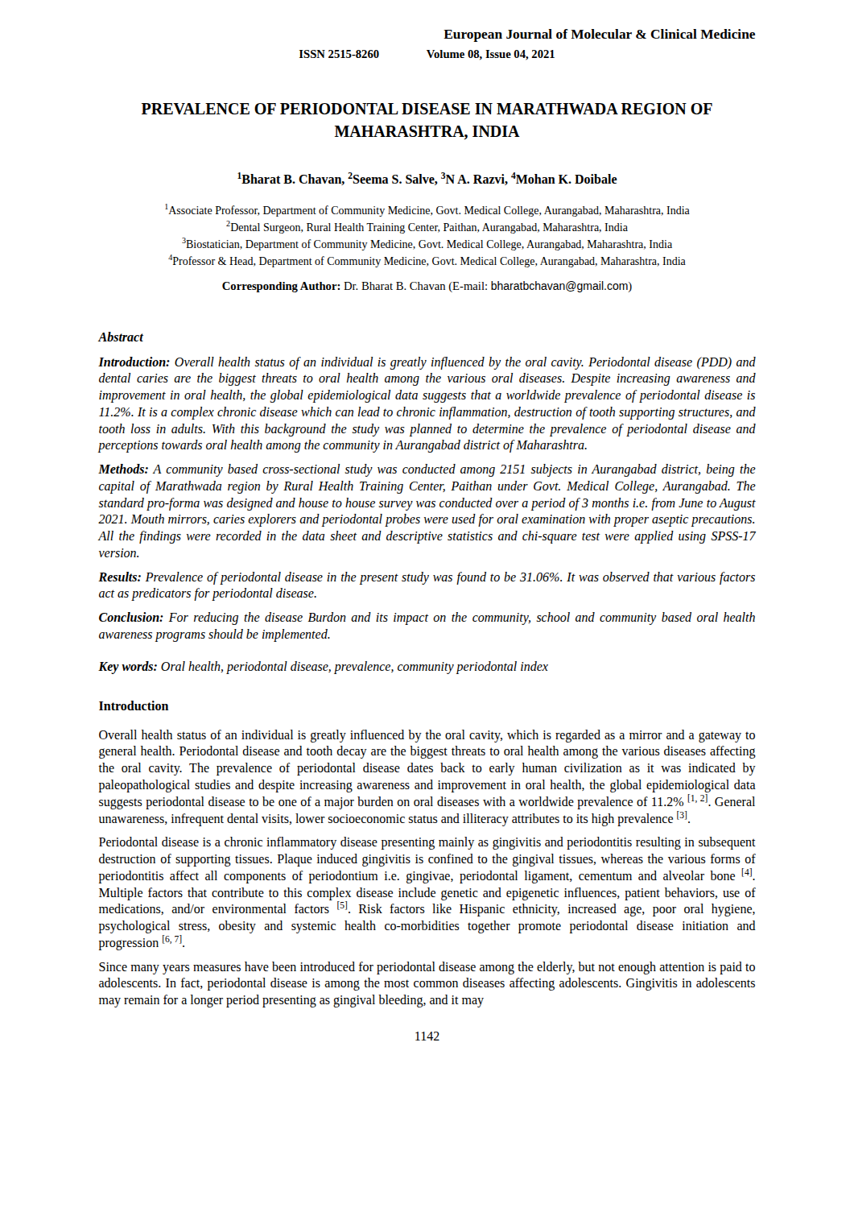European Journal of Molecular & Clinical Medicine
ISSN 2515-8260 Volume 08, Issue 04, 2021
Prevalence of Periodontal Disease in Marathwada Region of Maharashtra, India
1Bharat B. Chavan, 2Seema S. Salve, 3N A. Razvi, 4Mohan K. Doibale
1Associate Professor, Department of Community Medicine, Govt. Medical College, Aurangabad, Maharashtra, India
2Dental Surgeon, Rural Health Training Center, Paithan, Aurangabad, Maharashtra, India
3Biostatician, Department of Community Medicine, Govt. Medical College, Aurangabad, Maharashtra, India
4Professor & Head, Department of Community Medicine, Govt. Medical College, Aurangabad, Maharashtra, India
Corresponding Author: Dr. Bharat B. Chavan (E-mail: bharatbchavan@gmail.com)
Abstract
Introduction: Overall health status of an individual is greatly influenced by the oral cavity. Periodontal disease (PDD) and dental caries are the biggest threats to oral health among the various oral diseases. Despite increasing awareness and improvement in oral health, the global epidemiological data suggests that a worldwide prevalence of periodontal disease is 11.2%. It is a complex chronic disease which can lead to chronic inflammation, destruction of tooth supporting structures, and tooth loss in adults. With this background the study was planned to determine the prevalence of periodontal disease and perceptions towards oral health among the community in Aurangabad district of Maharashtra.
Methods: A community based cross-sectional study was conducted among 2151 subjects in Aurangabad district, being the capital of Marathwada region by Rural Health Training Center, Paithan under Govt. Medical College, Aurangabad. The standard pro-forma was designed and house to house survey was conducted over a period of 3 months i.e. from June to August 2021. Mouth mirrors, caries explorers and periodontal probes were used for oral examination with proper aseptic precautions. All the findings were recorded in the data sheet and descriptive statistics and chi-square test were applied using SPSS-17 version.
Results: Prevalence of periodontal disease in the present study was found to be 31.06%. It was observed that various factors act as predicators for periodontal disease.
Conclusion: For reducing the disease Burdon and its impact on the community, school and community based oral health awareness programs should be implemented.
Key words: Oral health, periodontal disease, prevalence, community periodontal index
Introduction
Overall health status of an individual is greatly influenced by the oral cavity, which is regarded as a mirror and a gateway to general health. Periodontal disease and tooth decay are the biggest threats to oral health among the various diseases affecting the oral cavity. The prevalence of periodontal disease dates back to early human civilization as it was indicated by paleopathological studies and despite increasing awareness and improvement in oral health, the global epidemiological data suggests periodontal disease to be one of a major burden on oral diseases with a worldwide prevalence of 11.2% [1, 2]. General unawareness, infrequent dental visits, lower socioeconomic status and illiteracy attributes to its high prevalence [3].
Periodontal disease is a chronic inflammatory disease presenting mainly as gingivitis and periodontitis resulting in subsequent destruction of supporting tissues. Plaque induced gingivitis is confined to the gingival tissues, whereas the various forms of periodontitis affect all components of periodontium i.e. gingivae, periodontal ligament, cementum and alveolar bone [4]. Multiple factors that contribute to this complex disease include genetic and epigenetic influences, patient behaviors, use of medications, and/or environmental factors [5]. Risk factors like Hispanic ethnicity, increased age, poor oral hygiene, psychological stress, obesity and systemic health co-morbidities together promote periodontal disease initiation and progression [6, 7].
Since many years measures have been introduced for periodontal disease among the elderly, but not enough attention is paid to adolescents. In fact, periodontal disease is among the most common diseases affecting adolescents. Gingivitis in adolescents may remain for a longer period presenting as gingival bleeding, and it may
1142